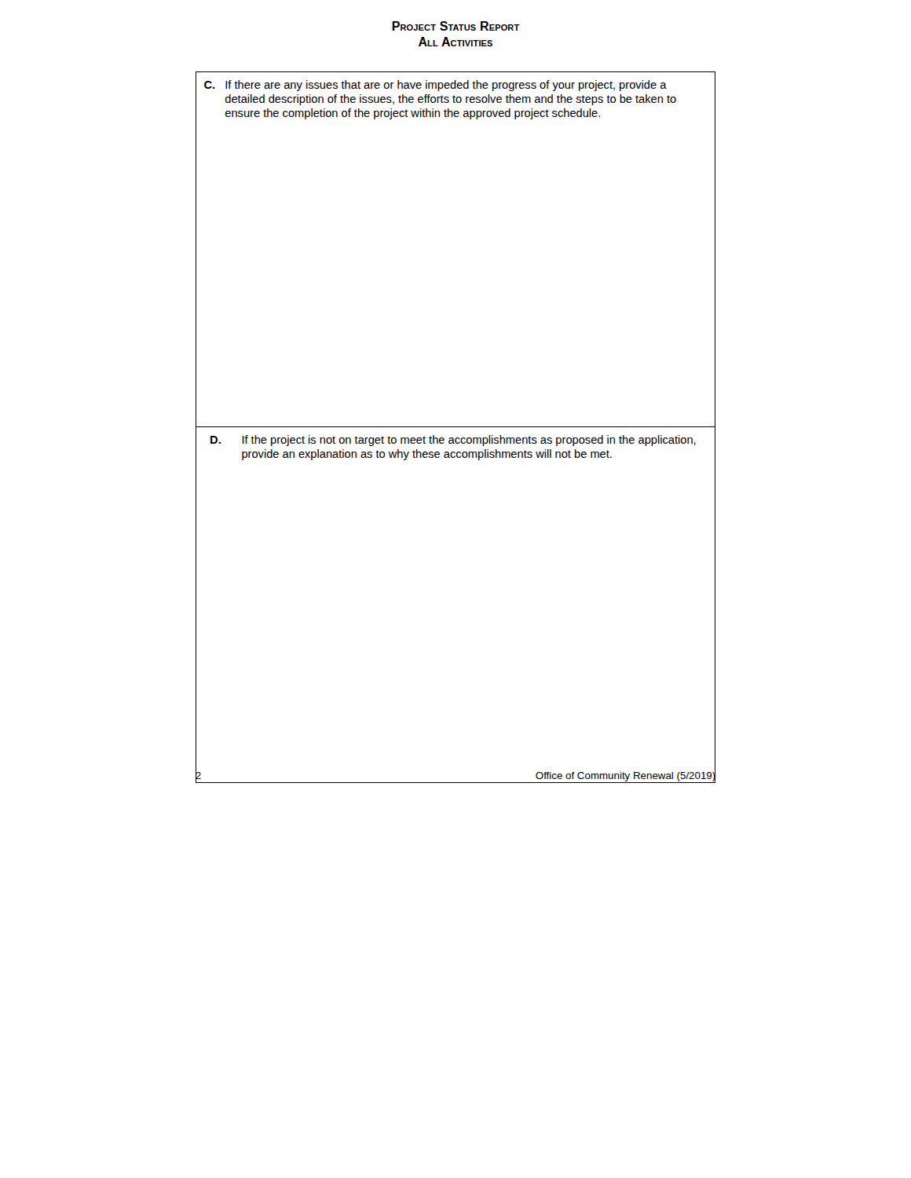Project Status Report
All Activities
C.
If there are any issues that are or have impeded the progress of your project, provide a detailed description of the issues, the efforts to resolve them and the steps to be taken to ensure the completion of the project within the approved project schedule.
D.
If the project is not on target to meet the accomplishments as proposed in the application, provide an explanation as to why these accomplishments will not be met.
2 Office of Community Renewal (5/2019)